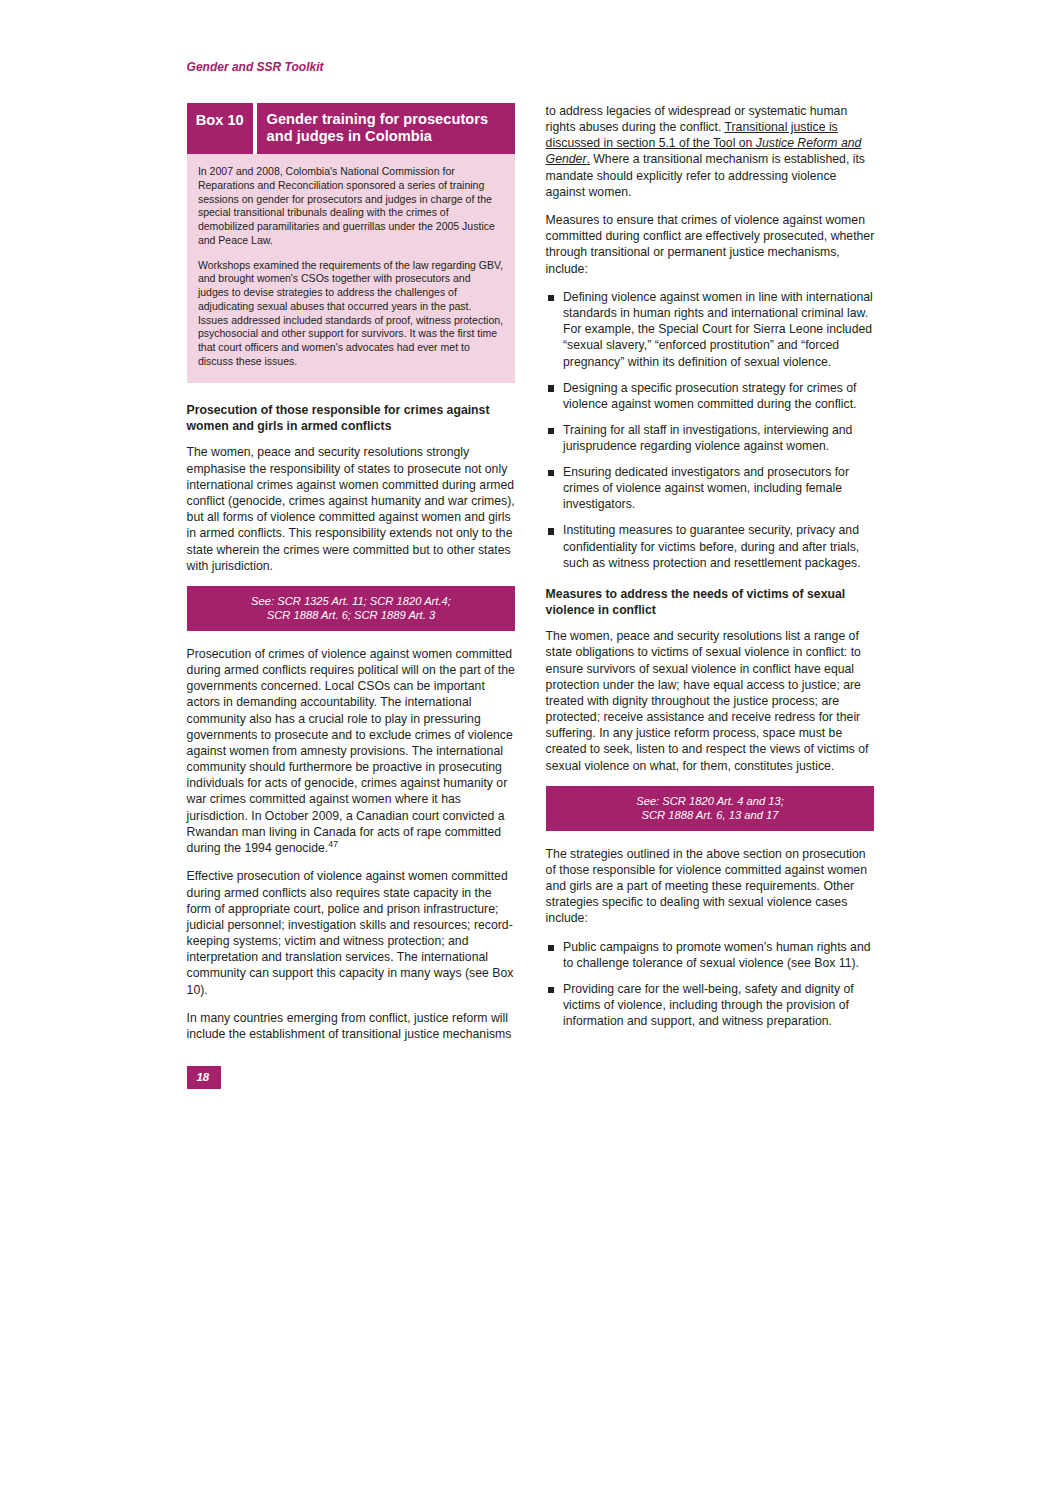Gender and SSR Toolkit
Box 10
Gender training for prosecutors and judges in Colombia
In 2007 and 2008, Colombia's National Commission for Reparations and Reconciliation sponsored a series of training sessions on gender for prosecutors and judges in charge of the special transitional tribunals dealing with the crimes of demobilized paramilitaries and guerrillas under the 2005 Justice and Peace Law.
Workshops examined the requirements of the law regarding GBV, and brought women's CSOs together with prosecutors and judges to devise strategies to address the challenges of adjudicating sexual abuses that occurred years in the past. Issues addressed included standards of proof, witness protection, psychosocial and other support for survivors. It was the first time that court officers and women's advocates had ever met to discuss these issues.
Prosecution of those responsible for crimes against women and girls in armed conflicts
The women, peace and security resolutions strongly emphasise the responsibility of states to prosecute not only international crimes against women committed during armed conflict (genocide, crimes against humanity and war crimes), but all forms of violence committed against women and girls in armed conflicts. This responsibility extends not only to the state wherein the crimes were committed but to other states with jurisdiction.
See: SCR 1325 Art. 11; SCR 1820 Art.4;
SCR 1888 Art. 6; SCR 1889 Art. 3
Prosecution of crimes of violence against women committed during armed conflicts requires political will on the part of the governments concerned. Local CSOs can be important actors in demanding accountability. The international community also has a crucial role to play in pressuring governments to prosecute and to exclude crimes of violence against women from amnesty provisions. The international community should furthermore be proactive in prosecuting individuals for acts of genocide, crimes against humanity or war crimes committed against women where it has jurisdiction. In October 2009, a Canadian court convicted a Rwandan man living in Canada for acts of rape committed during the 1994 genocide.47
Effective prosecution of violence against women committed during armed conflicts also requires state capacity in the form of appropriate court, police and prison infrastructure; judicial personnel; investigation skills and resources; record-keeping systems; victim and witness protection; and interpretation and translation services. The international community can support this capacity in many ways (see Box 10).
In many countries emerging from conflict, justice reform will include the establishment of transitional justice mechanisms to address legacies of widespread or systematic human rights abuses during the conflict. Transitional justice is discussed in section 5.1 of the Tool on Justice Reform and Gender. Where a transitional mechanism is established, its mandate should explicitly refer to addressing violence against women.
Measures to ensure that crimes of violence against women committed during conflict are effectively prosecuted, whether through transitional or permanent justice mechanisms, include:
Defining violence against women in line with international standards in human rights and international criminal law. For example, the Special Court for Sierra Leone included “sexual slavery,” “enforced prostitution” and “forced pregnancy” within its definition of sexual violence.
Designing a specific prosecution strategy for crimes of violence against women committed during the conflict.
Training for all staff in investigations, interviewing and jurisprudence regarding violence against women.
Ensuring dedicated investigators and prosecutors for crimes of violence against women, including female investigators.
Instituting measures to guarantee security, privacy and confidentiality for victims before, during and after trials, such as witness protection and resettlement packages.
Measures to address the needs of victims of sexual violence in conflict
The women, peace and security resolutions list a range of state obligations to victims of sexual violence in conflict: to ensure survivors of sexual violence in conflict have equal protection under the law; have equal access to justice; are treated with dignity throughout the justice process; are protected; receive assistance and receive redress for their suffering. In any justice reform process, space must be created to seek, listen to and respect the views of victims of sexual violence on what, for them, constitutes justice.
See: SCR 1820 Art. 4 and 13;
SCR 1888 Art. 6, 13 and 17
The strategies outlined in the above section on prosecution of those responsible for violence committed against women and girls are a part of meeting these requirements. Other strategies specific to dealing with sexual violence cases include:
Public campaigns to promote women’s human rights and to challenge tolerance of sexual violence (see Box 11).
Providing care for the well-being, safety and dignity of victims of violence, including through the provision of information and support, and witness preparation.
18